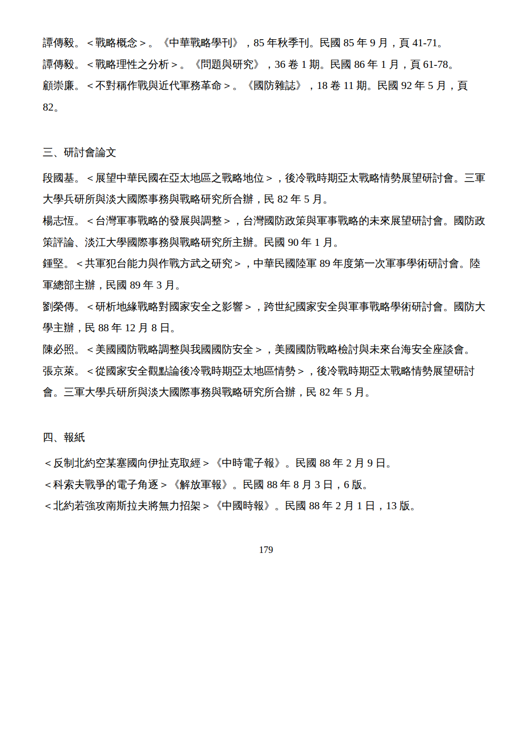譚傳毅。＜戰略概念＞。《中華戰略學刊》，85 年秋季刊。民國 85 年 9 月，頁 41-71。
譚傳毅。＜戰略理性之分析＞。《問題與研究》，36 卷 1 期。民國 86 年 1 月，頁 61-78。
顧崇廉。＜不對稱作戰與近代軍務革命＞。《國防雜誌》，18 卷 11 期。民國 92 年 5 月，頁 82。
三、研討會論文
段國基。＜展望中華民國在亞太地區之戰略地位＞，後冷戰時期亞太戰略情勢展望研討會。三軍大學兵研所與淡大國際事務與戰略研究所合辦，民 82 年 5 月。
楊志恆。＜台灣軍事戰略的發展與調整＞，台灣國防政策與軍事戰略的未來展望研討會。國防政策評論、淡江大學國際事務與戰略研究所主辦。民國 90 年 1 月。
鍾堅。＜共軍犯台能力與作戰方武之研究＞，中華民國陸軍 89 年度第一次軍事學術研討會。陸軍總部主辦，民國 89 年 3 月。
劉榮傳。＜研析地緣戰略對國家安全之影響＞，跨世紀國家安全與軍事戰略學術研討會。國防大學主辦，民 88 年 12 月 8 日。
陳必照。＜美國國防戰略調整與我國國防安全＞，美國國防戰略檢討與未來台海安全座談會。
張京萊。＜從國家安全觀點論後冷戰時期亞太地區情勢＞，後冷戰時期亞太戰略情勢展望研討會。三軍大學兵研所與淡大國際事務與戰略研究所合辦，民 82 年 5 月。
四、報紙
＜反制北約空某塞國向伊扯克取經＞《中時電子報》。民國 88 年 2 月 9 日。
＜科索夫戰爭的電子角逐＞《解放軍報》。民國 88 年 8 月 3 日，6 版。
＜北約若強攻南斯拉夫將無力招架＞《中國時報》。民國 88 年 2 月 1 日，13 版。
179